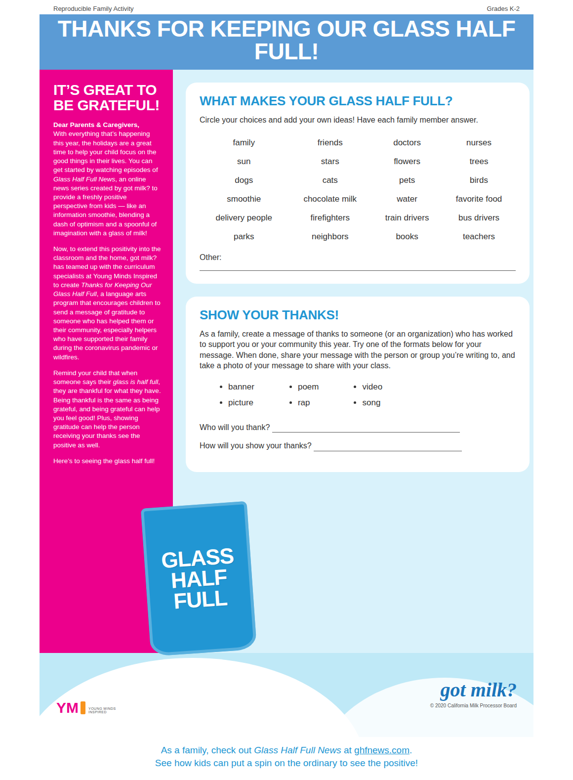Reproducible Family Activity Grades K-2
Thanks for Keeping Our Glass Half Full!
It’s Great to
Be Grateful!
Dear Parents & Caregivers,
With everything that’s happening this year, the holidays are a great time to help your child focus on the good things in their lives. You can get started by watching episodes of Glass Half Full News, an online news series created by got milk? to provide a freshly positive perspective from kids — like an information smoothie, blending a dash of optimism and a spoonful of imagination with a glass of milk!
Now, to extend this positivity into the classroom and the home, got milk? has teamed up with the curriculum specialists at Young Minds Inspired to create Thanks for Keeping Our Glass Half Full, a language arts program that encourages children to send a message of gratitude to someone who has helped them or their community, especially helpers who have supported their family during the coronavirus pandemic or wildfires.
Remind your child that when someone says their glass is half full, they are thankful for what they have. Being thankful is the same as being grateful, and being grateful can help you feel good! Plus, showing gratitude can help the person receiving your thanks see the positive as well.
Here’s to seeing the glass half full!
What Makes Your Glass Half Full?
Circle your choices and add your own ideas! Have each family member answer.
| family | friends | doctors | nurses |
| sun | stars | flowers | trees |
| dogs | cats | pets | birds |
| smoothie | chocolate milk | water | favorite food |
| delivery people | firefighters | train drivers | bus drivers |
| parks | neighbors | books | teachers |
Other:
Show Your Thanks!
As a family, create a message of thanks to someone (or an organization) who has worked to support you or your community this year. Try one of the formats below for your message. When done, share your message with the person or group you’re writing to, and take a photo of your message to share with your class.
banner
picture
poem
rap
video
song
Who will you thank?
How will you show your thanks?
Glass
Half
Full
YM YOUNG MINDS
INSPIRED
got milk?
© 2020 California Milk Processor Board
As a family, check out Glass Half Full News at ghfnews.com.
See how kids can put a spin on the ordinary to see the positive!